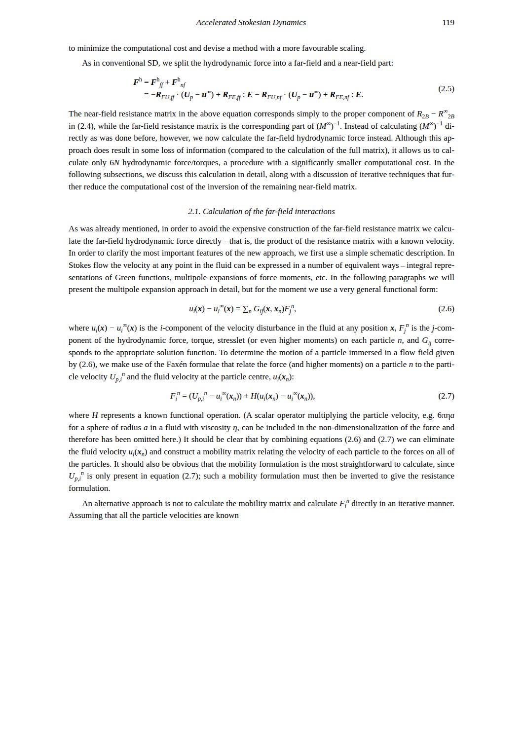Accelerated Stokesian Dynamics 119
to minimize the computational cost and devise a method with a more favourable scaling.
As in conventional SD, we split the hydrodynamic force into a far-field and a near-field part:
Fh = Fhff + Fhnf = −RFU,ff · (Up − u∞) + RFE,ff : E − RFU,nf · (Up − u∞) + RFE,nf : E.
(2.5)
The near-field resistance matrix in the above equation corresponds simply to the proper component of R2B − R∞2B in (2.4), while the far-field resistance matrix is the corresponding part of (M∞)−1. Instead of calculating (M∞)−1 directly as was done before, however, we now calculate the far-field hydrodynamic force instead. Although this approach does result in some loss of information (compared to the calculation of the full matrix), it allows us to calculate only 6N hydrodynamic force/torques, a procedure with a significantly smaller computational cost. In the following subsections, we discuss this calculation in detail, along with a discussion of iterative techniques that further reduce the computational cost of the inversion of the remaining near-field matrix.
2.1. Calculation of the far-field interactions
As was already mentioned, in order to avoid the expensive construction of the far-field resistance matrix we calculate the far-field hydrodynamic force directly – that is, the product of the resistance matrix with a known velocity. In order to clarify the most important features of the new approach, we first use a simple schematic description. In Stokes flow the velocity at any point in the fluid can be expressed in a number of equivalent ways – integral representations of Green functions, multipole expansions of force moments, etc. In the following paragraphs we will present the multipole expansion approach in detail, but for the moment we use a very general functional form:
ui(x) − ui∞(x) = ∑n Gij(x, xn)Fjn,
(2.6)
where ui(x) − ui∞(x) is the i-component of the velocity disturbance in the fluid at any position x, Fjn is the j-component of the hydrodynamic force, torque, stresslet (or even higher moments) on each particle n, and Gij corresponds to the appropriate solution function. To determine the motion of a particle immersed in a flow field given by (2.6), we make use of the Faxén formulae that relate the force (and higher moments) on a particle n to the particle velocity Up,in and the fluid velocity at the particle centre, ui(xn):
Fin = (Up,in − ui∞(xn)) + H(ui(xn) − ui∞(xn)),
(2.7)
where H represents a known functional operation. (A scalar operator multiplying the particle velocity, e.g. 6πηa for a sphere of radius a in a fluid with viscosity η, can be included in the non-dimensionalization of the force and therefore has been omitted here.) It should be clear that by combining equations (2.6) and (2.7) we can eliminate the fluid velocity ui(xn) and construct a mobility matrix relating the velocity of each particle to the forces on all of the particles. It should also be obvious that the mobility formulation is the most straightforward to calculate, since Up,in is only present in equation (2.7); such a mobility formulation must then be inverted to give the resistance formulation.
An alternative approach is not to calculate the mobility matrix and calculate Fin directly in an iterative manner. Assuming that all the particle velocities are known